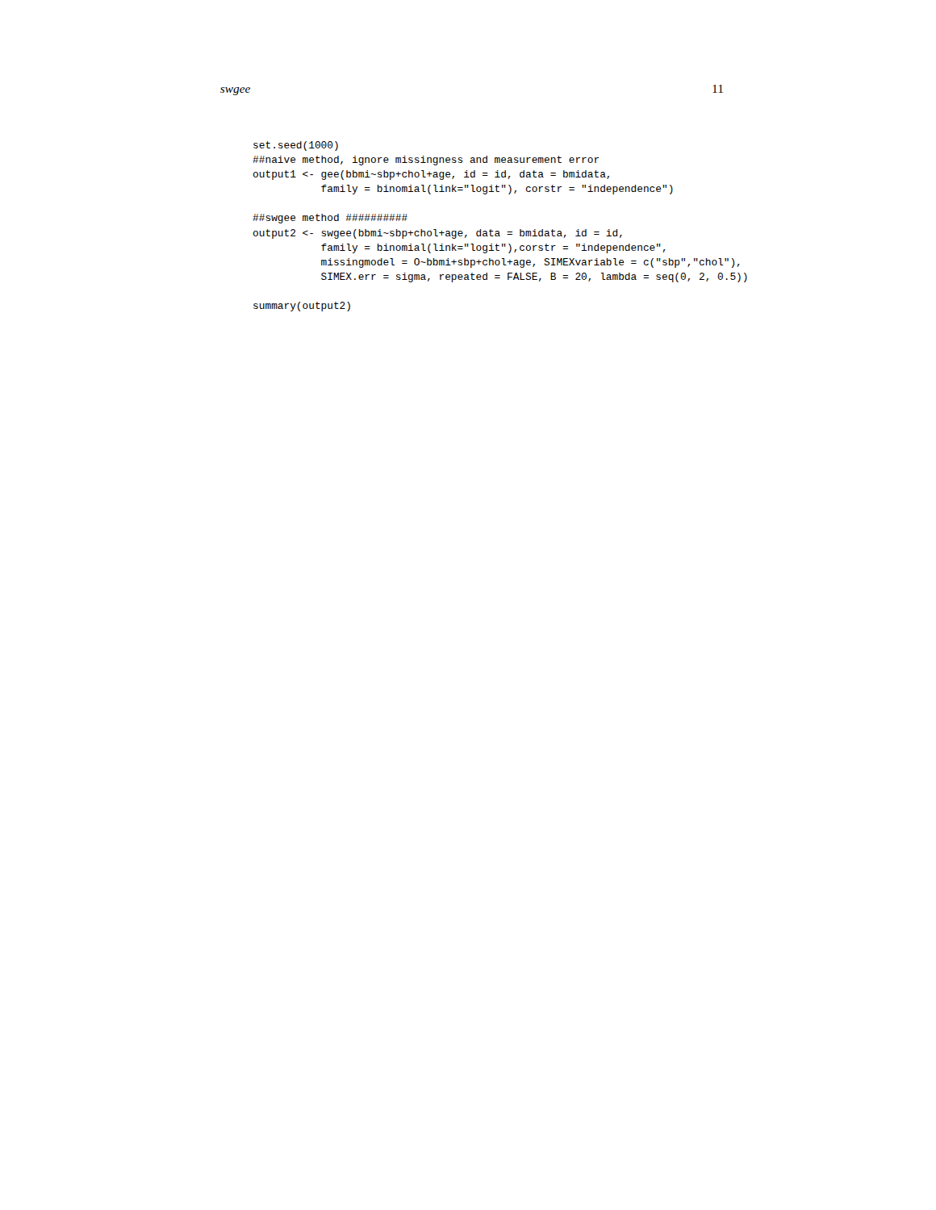swgee 11
set.seed(1000)
##naive method, ignore missingness and measurement error
output1 <- gee(bbmi~sbp+chol+age, id = id, data = bmidata,
           family = binomial(link="logit"), corstr = "independence")

##swgee method ##########
output2 <- swgee(bbmi~sbp+chol+age, data = bmidata, id = id,
           family = binomial(link="logit"),corstr = "independence",
           missingmodel = O~bbmi+sbp+chol+age, SIMEXvariable = c("sbp","chol"),
           SIMEX.err = sigma, repeated = FALSE, B = 20, lambda = seq(0, 2, 0.5))

summary(output2)